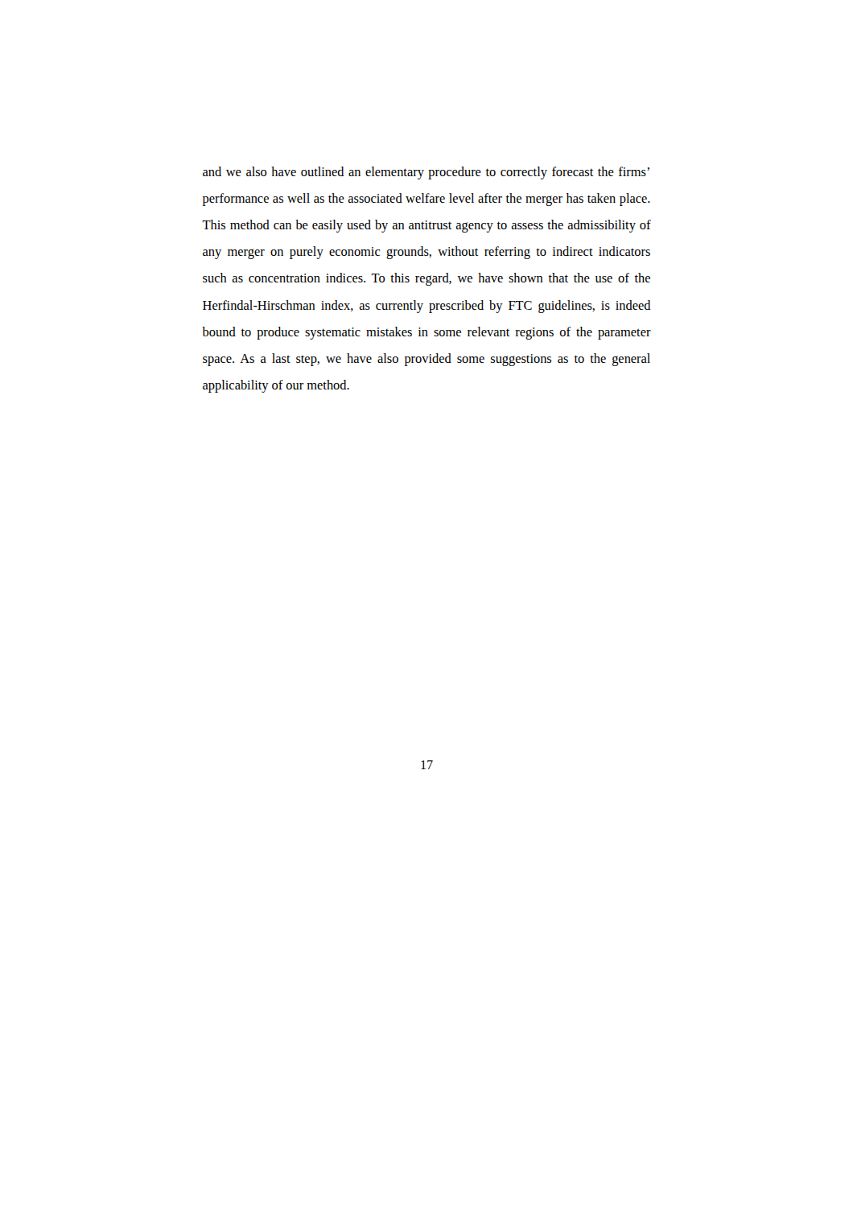and we also have outlined an elementary procedure to correctly forecast the firms’ performance as well as the associated welfare level after the merger has taken place. This method can be easily used by an antitrust agency to assess the admissibility of any merger on purely economic grounds, without referring to indirect indicators such as concentration indices. To this regard, we have shown that the use of the Herfindal-Hirschman index, as currently prescribed by FTC guidelines, is indeed bound to produce systematic mistakes in some relevant regions of the parameter space. As a last step, we have also provided some suggestions as to the general applicability of our method.
17